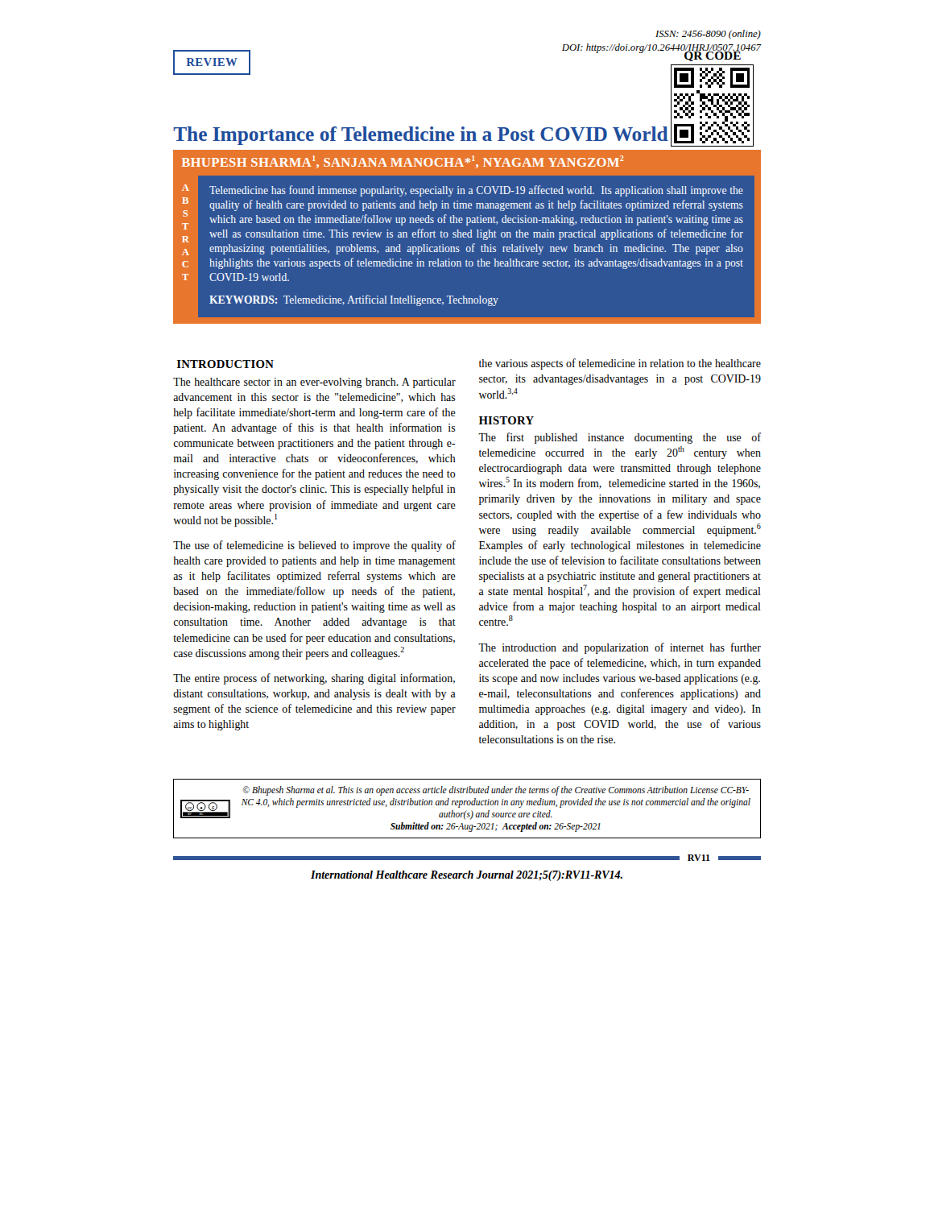ISSN: 2456-8090 (online)
DOI: https://doi.org/10.26440/IHRJ/0507.10467
REVIEW
QR CODE
The Importance of Telemedicine in a Post COVID World
BHUPESH SHARMA1, SANJANA MANOCHA*1, NYAGAM YANGZOM2
A
B
S
T
R
A
C
T
Telemedicine has found immense popularity, especially in a COVID-19 affected world. Its application shall improve the quality of health care provided to patients and help in time management as it help facilitates optimized referral systems which are based on the immediate/follow up needs of the patient, decision-making, reduction in patient's waiting time as well as consultation time. This review is an effort to shed light on the main practical applications of telemedicine for emphasizing potentialities, problems, and applications of this relatively new branch in medicine. The paper also highlights the various aspects of telemedicine in relation to the healthcare sector, its advantages/disadvantages in a post COVID-19 world.
KEYWORDS: Telemedicine, Artificial Intelligence, Technology
INTRODUCTION
The healthcare sector in an ever-evolving branch. A particular advancement in this sector is the "telemedicine", which has help facilitate immediate/short-term and long-term care of the patient. An advantage of this is that health information is communicate between practitioners and the patient through e-mail and interactive chats or videoconferences, which increasing convenience for the patient and reduces the need to physically visit the doctor's clinic. This is especially helpful in remote areas where provision of immediate and urgent care would not be possible.1
The use of telemedicine is believed to improve the quality of health care provided to patients and help in time management as it help facilitates optimized referral systems which are based on the immediate/follow up needs of the patient, decision-making, reduction in patient's waiting time as well as consultation time. Another added advantage is that telemedicine can be used for peer education and consultations, case discussions among their peers and colleagues.2
The entire process of networking, sharing digital information, distant consultations, workup, and analysis is dealt with by a segment of the science of telemedicine and this review paper aims to highlight
the various aspects of telemedicine in relation to the healthcare sector, its advantages/disadvantages in a post COVID-19 world.3,4
HISTORY
The first published instance documenting the use of telemedicine occurred in the early 20th century when electrocardiograph data were transmitted through telephone wires.5 In its modern from, telemedicine started in the 1960s, primarily driven by the innovations in military and space sectors, coupled with the expertise of a few individuals who were using readily available commercial equipment.6 Examples of early technological milestones in telemedicine include the use of television to facilitate consultations between specialists at a psychiatric institute and general practitioners at a state mental hospital7, and the provision of expert medical advice from a major teaching hospital to an airport medical centre.8
The introduction and popularization of internet has further accelerated the pace of telemedicine, which, in turn expanded its scope and now includes various we-based applications (e.g. e-mail, teleconsultations and conferences applications) and multimedia approaches (e.g. digital imagery and video). In addition, in a post COVID world, the use of various teleconsultations is on the rise.
cc ● $ BY NC
© Bhupesh Sharma et al. This is an open access article distributed under the terms of the Creative Commons Attribution License CC-BY-NC 4.0, which permits unrestricted use, distribution and reproduction in any medium, provided the use is not commercial and the original author(s) and source are cited.
Submitted on: 26-Aug-2021; Accepted on: 26-Sep-2021
RV11
International Healthcare Research Journal 2021;5(7):RV11-RV14.